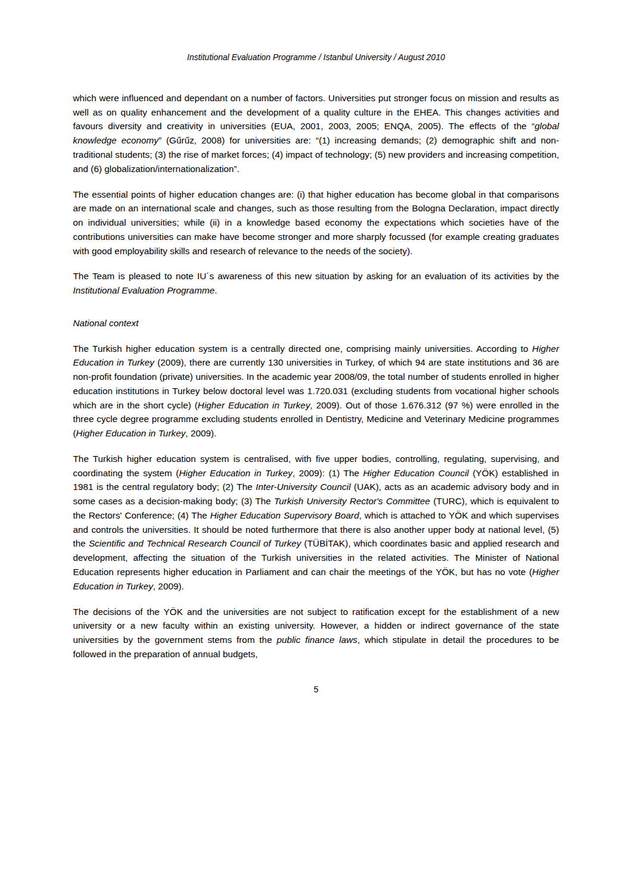Institutional Evaluation Programme / Istanbul University / August 2010
which were influenced and dependant on a number of factors. Universities put stronger focus on mission and results as well as on quality enhancement and the development of a quality culture in the EHEA. This changes activities and favours diversity and creativity in universities (EUA, 2001, 2003, 2005; ENQA, 2005). The effects of the “global knowledge economy” (Gűrűz, 2008) for universities are: “(1) increasing demands; (2) demographic shift and non-traditional students; (3) the rise of market forces; (4) impact of technology; (5) new providers and increasing competition, and (6) globalization/internationalization”.
The essential points of higher education changes are: (i) that higher education has become global in that comparisons are made on an international scale and changes, such as those resulting from the Bologna Declaration, impact directly on individual universities; while (ii) in a knowledge based economy the expectations which societies have of the contributions universities can make have become stronger and more sharply focussed (for example creating graduates with good employability skills and research of relevance to the needs of the society).
The Team is pleased to note IU´s awareness of this new situation by asking for an evaluation of its activities by the Institutional Evaluation Programme.
National context
The Turkish higher education system is a centrally directed one, comprising mainly universities. According to Higher Education in Turkey (2009), there are currently 130 universities in Turkey, of which 94 are state institutions and 36 are non-profit foundation (private) universities. In the academic year 2008/09, the total number of students enrolled in higher education institutions in Turkey below doctoral level was 1.720.031 (excluding students from vocational higher schools which are in the short cycle) (Higher Education in Turkey, 2009). Out of those 1.676.312 (97 %) were enrolled in the three cycle degree programme excluding students enrolled in Dentistry, Medicine and Veterinary Medicine programmes (Higher Education in Turkey, 2009).
The Turkish higher education system is centralised, with five upper bodies, controlling, regulating, supervising, and coordinating the system (Higher Education in Turkey, 2009): (1) The Higher Education Council (YÖK) established in 1981 is the central regulatory body; (2) The Inter-University Council (UAK), acts as an academic advisory body and in some cases as a decision-making body; (3) The Turkish University Rector's Committee (TURC), which is equivalent to the Rectors' Conference; (4) The Higher Education Supervisory Board, which is attached to YÖK and which supervises and controls the universities. It should be noted furthermore that there is also another upper body at national level, (5) the Scientific and Technical Research Council of Turkey (TÜBİTAK), which coordinates basic and applied research and development, affecting the situation of the Turkish universities in the related activities. The Minister of National Education represents higher education in Parliament and can chair the meetings of the YÖK, but has no vote (Higher Education in Turkey, 2009).
The decisions of the YÖK and the universities are not subject to ratification except for the establishment of a new university or a new faculty within an existing university. However, a hidden or indirect governance of the state universities by the government stems from the public finance laws, which stipulate in detail the procedures to be followed in the preparation of annual budgets,
5